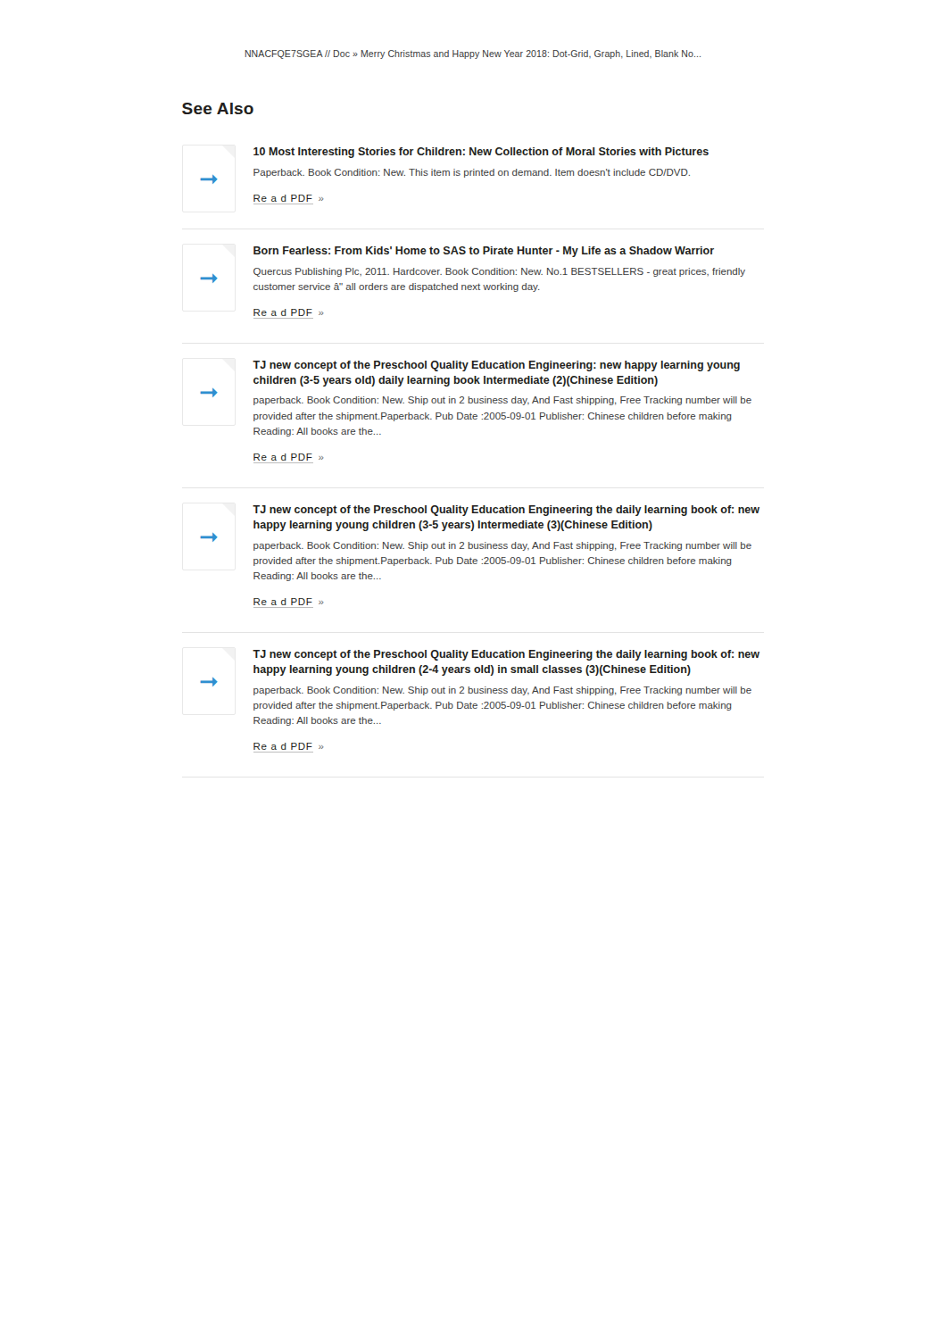NNACFQE7SGEA // Doc » Merry Christmas and Happy New Year 2018: Dot-Grid, Graph, Lined, Blank No...
See Also
➞
10 Most Interesting Stories for Children: New Collection of Moral Stories with Pictures
Paperback. Book Condition: New. This item is printed on demand. Item doesn't include CD/DVD.
Re a d PDF »
➞
Born Fearless: From Kids' Home to SAS to Pirate Hunter - My Life as a Shadow Warrior
Quercus Publishing Plc, 2011. Hardcover. Book Condition: New. No.1 BESTSELLERS - great prices, friendly customer service â" all orders are dispatched next working day.
Re a d PDF »
➞
TJ new concept of the Preschool Quality Education Engineering: new happy learning young children (3-5 years old) daily learning book Intermediate (2)(Chinese Edition)
paperback. Book Condition: New. Ship out in 2 business day, And Fast shipping, Free Tracking number will be provided after the shipment.Paperback. Pub Date :2005-09-01 Publisher: Chinese children before making Reading: All books are the...
Re a d PDF »
➞
TJ new concept of the Preschool Quality Education Engineering the daily learning book of: new happy learning young children (3-5 years) Intermediate (3)(Chinese Edition)
paperback. Book Condition: New. Ship out in 2 business day, And Fast shipping, Free Tracking number will be provided after the shipment.Paperback. Pub Date :2005-09-01 Publisher: Chinese children before making Reading: All books are the...
Re a d PDF »
➞
TJ new concept of the Preschool Quality Education Engineering the daily learning book of: new happy learning young children (2-4 years old) in small classes (3)(Chinese Edition)
paperback. Book Condition: New. Ship out in 2 business day, And Fast shipping, Free Tracking number will be provided after the shipment.Paperback. Pub Date :2005-09-01 Publisher: Chinese children before making Reading: All books are the...
Re a d PDF »